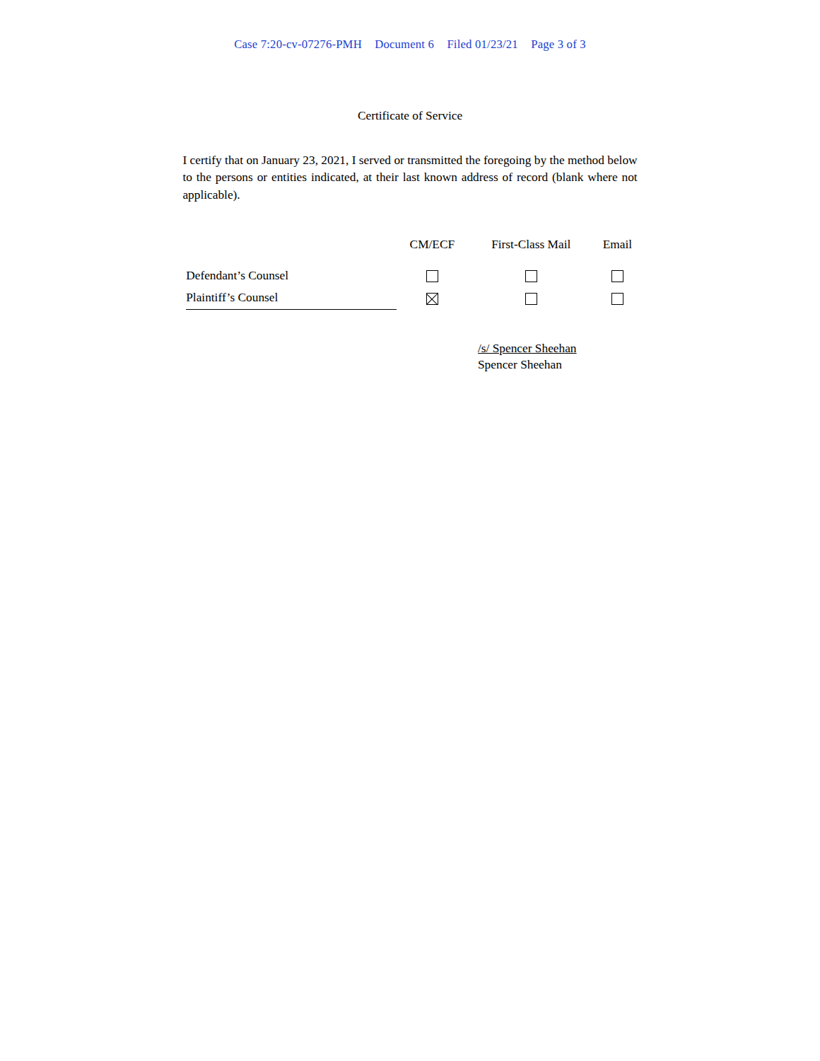Case 7:20-cv-07276-PMH Document 6 Filed 01/23/21 Page 3 of 3
Certificate of Service
I certify that on January 23, 2021, I served or transmitted the foregoing by the method below to the persons or entities indicated, at their last known address of record (blank where not applicable).
| | CM/ECF | First-Class Mail | Email |
| --- | --- | --- | --- |
| Defendant’s Counsel | | | |
| Plaintiff’s Counsel | | | |
/s/ Spencer Sheehan
Spencer Sheehan